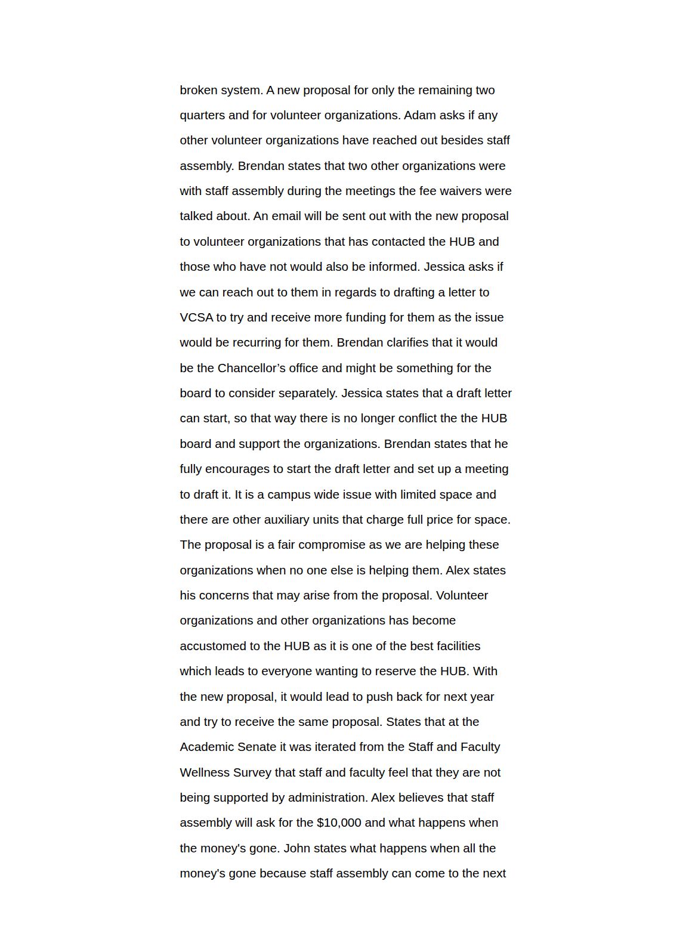broken system. A new proposal for only the remaining two quarters and for volunteer organizations. Adam asks if any other volunteer organizations have reached out besides staff assembly. Brendan states that two other organizations were with staff assembly during the meetings the fee waivers were talked about. An email will be sent out with the new proposal to volunteer organizations that has contacted the HUB and those who have not would also be informed. Jessica asks if we can reach out to them in regards to drafting a letter to VCSA to try and receive more funding for them as the issue would be recurring for them. Brendan clarifies that it would be the Chancellor’s office and might be something for the board to consider separately. Jessica states that a draft letter can start, so that way there is no longer conflict the the HUB board and support the organizations. Brendan states that he fully encourages to start the draft letter and set up a meeting to draft it. It is a campus wide issue with limited space and there are other auxiliary units that charge full price for space. The proposal is a fair compromise as we are helping these organizations when no one else is helping them. Alex states his concerns that may arise from the proposal. Volunteer organizations and other organizations has become accustomed to the HUB as it is one of the best facilities which leads to everyone wanting to reserve the HUB. With the new proposal, it would lead to push back for next year and try to receive the same proposal. States that at the Academic Senate it was iterated from the Staff and Faculty Wellness Survey that staff and faculty feel that they are not being supported by administration. Alex believes that staff assembly will ask for the $10,000 and what happens when the money's gone. John states what happens when all the money's gone because staff assembly can come to the next